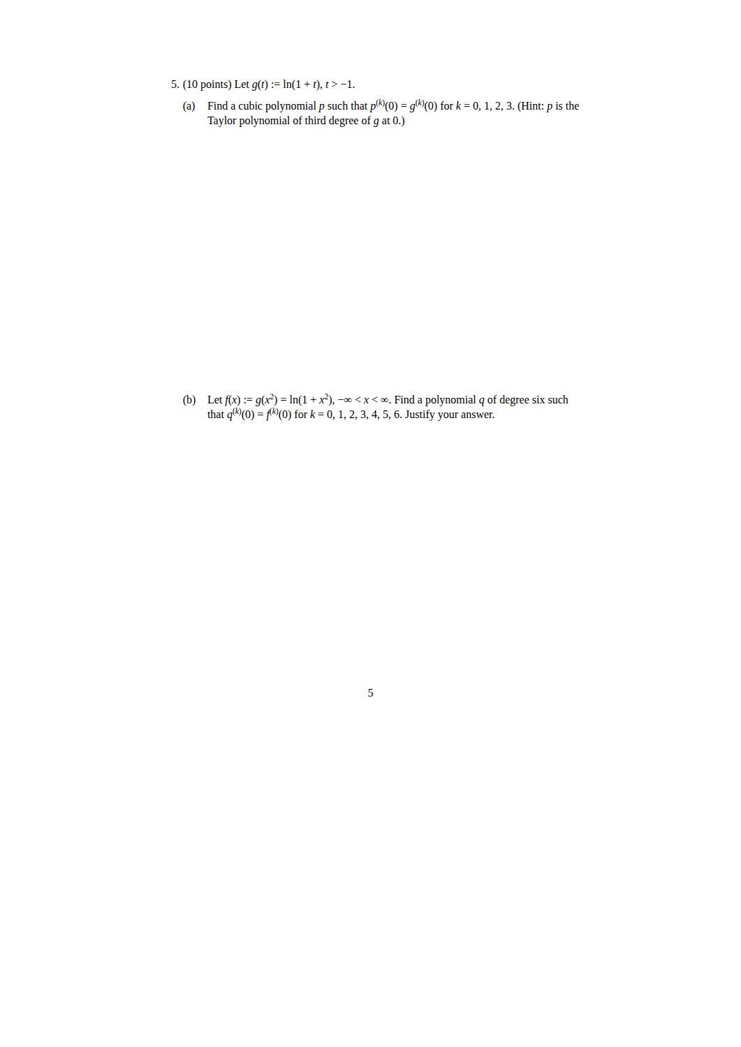5. (10 points) Let g(t) := ln(1 + t), t > −1.
(a) Find a cubic polynomial p such that p(k)(0) = g(k)(0) for k = 0, 1, 2, 3. (Hint: p is the Taylor polynomial of third degree of g at 0.)
(b) Let f(x) := g(x2) = ln(1 + x2), −∞ < x < ∞. Find a polynomial q of degree six such that q(k)(0) = f(k)(0) for k = 0, 1, 2, 3, 4, 5, 6. Justify your answer.
5